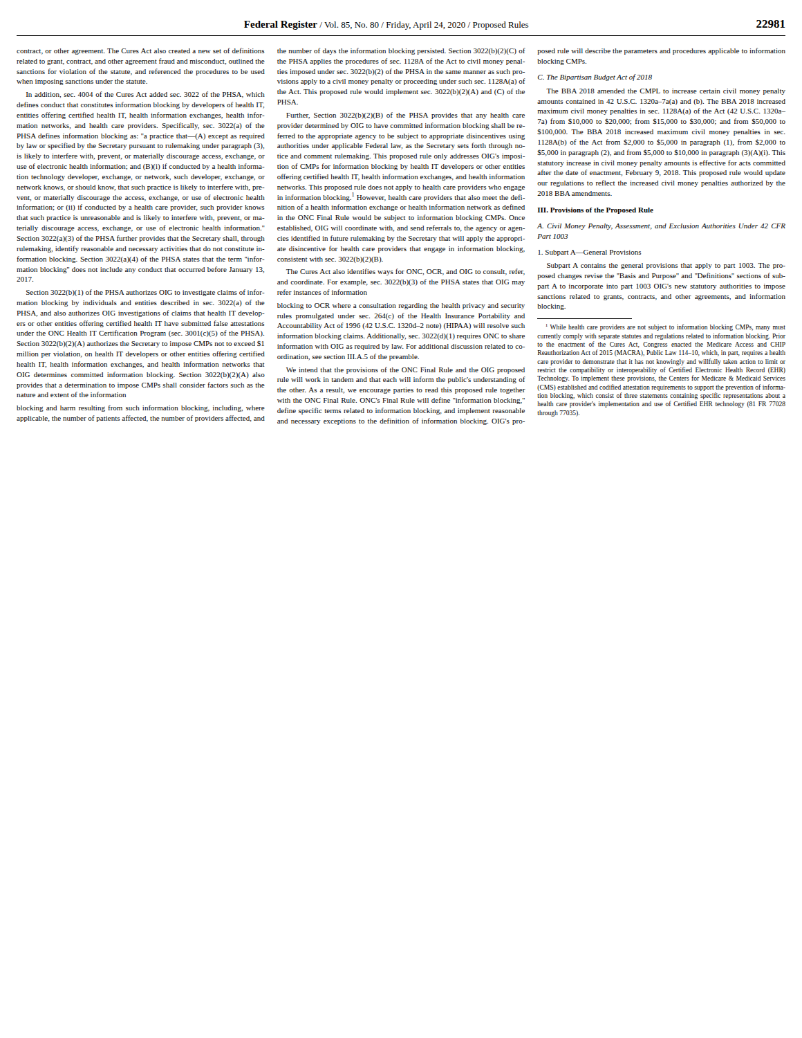Federal Register / Vol. 85, No. 80 / Friday, April 24, 2020 / Proposed Rules
22981
contract, or other agreement. The Cures Act also created a new set of definitions related to grant, contract, and other agreement fraud and misconduct, outlined the sanctions for violation of the statute, and referenced the procedures to be used when imposing sanctions under the statute.
In addition, sec. 4004 of the Cures Act added sec. 3022 of the PHSA, which defines conduct that constitutes information blocking by developers of health IT, entities offering certified health IT, health information exchanges, health information networks, and health care providers. Specifically, sec. 3022(a) of the PHSA defines information blocking as: ''a practice that—(A) except as required by law or specified by the Secretary pursuant to rulemaking under paragraph (3), is likely to interfere with, prevent, or materially discourage access, exchange, or use of electronic health information; and (B)(i) if conducted by a health information technology developer, exchange, or network, such developer, exchange, or network knows, or should know, that such practice is likely to interfere with, prevent, or materially discourage the access, exchange, or use of electronic health information; or (ii) if conducted by a health care provider, such provider knows that such practice is unreasonable and is likely to interfere with, prevent, or materially discourage access, exchange, or use of electronic health information.'' Section 3022(a)(3) of the PHSA further provides that the Secretary shall, through rulemaking, identify reasonable and necessary activities that do not constitute information blocking. Section 3022(a)(4) of the PHSA states that the term ''information blocking'' does not include any conduct that occurred before January 13, 2017.
Section 3022(b)(1) of the PHSA authorizes OIG to investigate claims of information blocking by individuals and entities described in sec. 3022(a) of the PHSA, and also authorizes OIG investigations of claims that health IT developers or other entities offering certified health IT have submitted false attestations under the ONC Health IT Certification Program (sec. 3001(c)(5) of the PHSA). Section 3022(b)(2)(A) authorizes the Secretary to impose CMPs not to exceed $1 million per violation, on health IT developers or other entities offering certified health IT, health information exchanges, and health information networks that OIG determines committed information blocking. Section 3022(b)(2)(A) also provides that a determination to impose CMPs shall consider factors such as the nature and extent of the information
blocking and harm resulting from such information blocking, including, where applicable, the number of patients affected, the number of providers affected, and the number of days the information blocking persisted. Section 3022(b)(2)(C) of the PHSA applies the procedures of sec. 1128A of the Act to civil money penalties imposed under sec. 3022(b)(2) of the PHSA in the same manner as such provisions apply to a civil money penalty or proceeding under such sec. 1128A(a) of the Act. This proposed rule would implement sec. 3022(b)(2)(A) and (C) of the PHSA.
Further, Section 3022(b)(2)(B) of the PHSA provides that any health care provider determined by OIG to have committed information blocking shall be referred to the appropriate agency to be subject to appropriate disincentives using authorities under applicable Federal law, as the Secretary sets forth through notice and comment rulemaking. This proposed rule only addresses OIG's imposition of CMPs for information blocking by health IT developers or other entities offering certified health IT, health information exchanges, and health information networks. This proposed rule does not apply to health care providers who engage in information blocking.1 However, health care providers that also meet the definition of a health information exchange or health information network as defined in the ONC Final Rule would be subject to information blocking CMPs. Once established, OIG will coordinate with, and send referrals to, the agency or agencies identified in future rulemaking by the Secretary that will apply the appropriate disincentive for health care providers that engage in information blocking, consistent with sec. 3022(b)(2)(B).
The Cures Act also identifies ways for ONC, OCR, and OIG to consult, refer, and coordinate. For example, sec. 3022(b)(3) of the PHSA states that OIG may refer instances of information
blocking to OCR where a consultation regarding the health privacy and security rules promulgated under sec. 264(c) of the Health Insurance Portability and Accountability Act of 1996 (42 U.S.C. 1320d–2 note) (HIPAA) will resolve such information blocking claims. Additionally, sec. 3022(d)(1) requires ONC to share information with OIG as required by law. For additional discussion related to coordination, see section III.A.5 of the preamble.
We intend that the provisions of the ONC Final Rule and the OIG proposed rule will work in tandem and that each will inform the public's understanding of the other. As a result, we encourage parties to read this proposed rule together with the ONC Final Rule. ONC's Final Rule will define ''information blocking,'' define specific terms related to information blocking, and implement reasonable and necessary exceptions to the definition of information blocking. OIG's proposed rule will describe the parameters and procedures applicable to information blocking CMPs.
C. The Bipartisan Budget Act of 2018
The BBA 2018 amended the CMPL to increase certain civil money penalty amounts contained in 42 U.S.C. 1320a–7a(a) and (b). The BBA 2018 increased maximum civil money penalties in sec. 1128A(a) of the Act (42 U.S.C. 1320a–7a) from $10,000 to $20,000; from $15,000 to $30,000; and from $50,000 to $100,000. The BBA 2018 increased maximum civil money penalties in sec. 1128A(b) of the Act from $2,000 to $5,000 in paragraph (1), from $2,000 to $5,000 in paragraph (2), and from $5,000 to $10,000 in paragraph (3)(A)(i). This statutory increase in civil money penalty amounts is effective for acts committed after the date of enactment, February 9, 2018. This proposed rule would update our regulations to reflect the increased civil money penalties authorized by the 2018 BBA amendments.
III. Provisions of the Proposed Rule
A. Civil Money Penalty, Assessment, and Exclusion Authorities Under 42 CFR Part 1003
1. Subpart A—General Provisions
Subpart A contains the general provisions that apply to part 1003. The proposed changes revise the ''Basis and Purpose'' and ''Definitions'' sections of subpart A to incorporate into part 1003 OIG's new statutory authorities to impose sanctions related to grants, contracts, and other agreements, and information blocking.
1 While health care providers are not subject to information blocking CMPs, many must currently comply with separate statutes and regulations related to information blocking. Prior to the enactment of the Cures Act, Congress enacted the Medicare Access and CHIP Reauthorization Act of 2015 (MACRA), Public Law 114–10, which, in part, requires a health care provider to demonstrate that it has not knowingly and willfully taken action to limit or restrict the compatibility or interoperability of Certified Electronic Health Record (EHR) Technology. To implement these provisions, the Centers for Medicare & Medicaid Services (CMS) established and codified attestation requirements to support the prevention of information blocking, which consist of three statements containing specific representations about a health care provider's implementation and use of Certified EHR technology (81 FR 77028 through 77035).